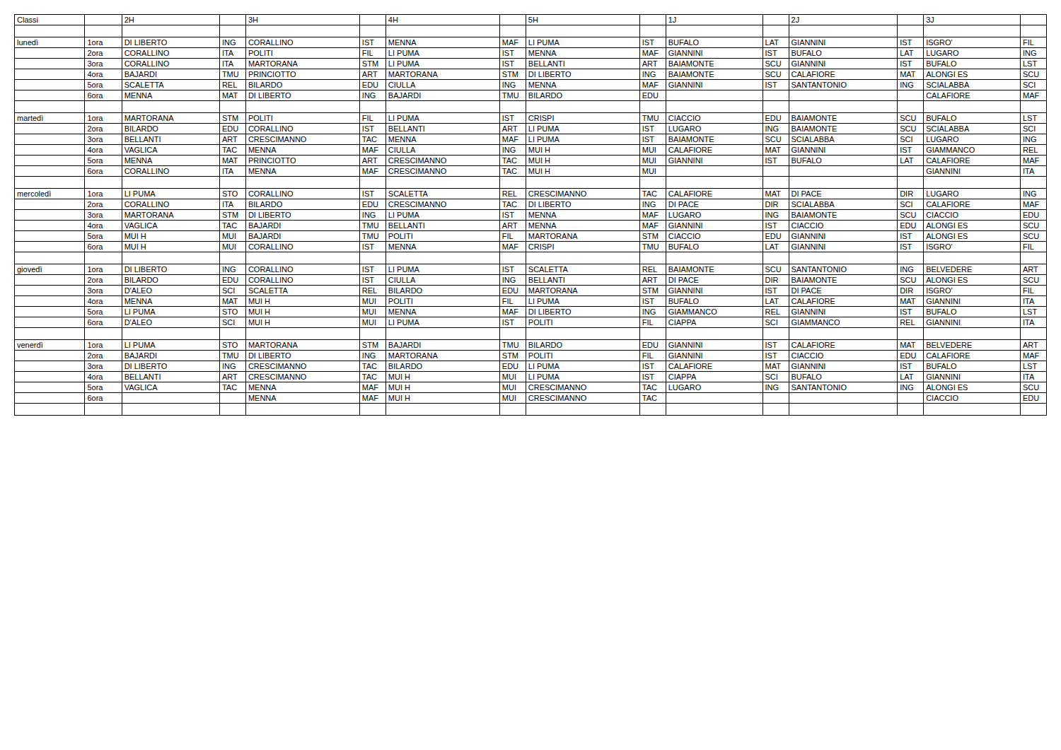| Classi | | 2H | | 3H | | 4H | | 5H | | 1J | | 2J | | 3J | |
| lunedì | 1ora | DI LIBERTO | ING | CORALLINO | IST | MENNA | MAF | LI PUMA | IST | BUFALO | LAT | GIANNINI | IST | ISGRO' | FIL |
| | 2ora | CORALLINO | ITA | POLITI | FIL | LI PUMA | IST | MENNA | MAF | GIANNINI | IST | BUFALO | LAT | LUGARO | ING |
| | 3ora | CORALLINO | ITA | MARTORANA | STM | LI PUMA | IST | BELLANTI | ART | BAIAMONTE | SCU | GIANNINI | IST | BUFALO | LST |
| | 4ora | BAJARDI | TMU | PRINCIOTTO | ART | MARTORANA | STM | DI LIBERTO | ING | BAIAMONTE | SCU | CALAFIORE | MAT | ALONGI ES | SCU |
| | 5ora | SCALETTA | REL | BILARDO | EDU | CIULLA | ING | MENNA | MAF | GIANNINI | IST | SANTANTONIO | ING | SCIALABBA | SCI |
| | 6ora | MENNA | MAT | DI LIBERTO | ING | BAJARDI | TMU | BILARDO | EDU | | | | | CALAFIORE | MAF |
| martedì | 1ora | MARTORANA | STM | POLITI | FIL | LI PUMA | IST | CRISPI | TMU | CIACCIO | EDU | BAIAMONTE | SCU | BUFALO | LST |
| | 2ora | BILARDO | EDU | CORALLINO | IST | BELLANTI | ART | LI PUMA | IST | LUGARO | ING | BAIAMONTE | SCU | SCIALABBA | SCI |
| | 3ora | BELLANTI | ART | CRESCIMANNO | TAC | MENNA | MAF | LI PUMA | IST | BAIAMONTE | SCU | SCIALABBA | SCI | LUGARO | ING |
| | 4ora | VAGLICA | TAC | MENNA | MAF | CIULLA | ING | MUI H | MUI | CALAFIORE | MAT | GIANNINI | IST | GIAMMANCO | REL |
| | 5ora | MENNA | MAT | PRINCIOTTO | ART | CRESCIMANNO | TAC | MUI H | MUI | GIANNINI | IST | BUFALO | LAT | CALAFIORE | MAF |
| | 6ora | CORALLINO | ITA | MENNA | MAF | CRESCIMANNO | TAC | MUI H | MUI | | | | | GIANNINI | ITA |
| mercoledì | 1ora | LI PUMA | STO | CORALLINO | IST | SCALETTA | REL | CRESCIMANNO | TAC | CALAFIORE | MAT | DI PACE | DIR | LUGARO | ING |
| | 2ora | CORALLINO | ITA | BILARDO | EDU | CRESCIMANNO | TAC | DI LIBERTO | ING | DI PACE | DIR | SCIALABBA | SCI | CALAFIORE | MAF |
| | 3ora | MARTORANA | STM | DI LIBERTO | ING | LI PUMA | IST | MENNA | MAF | LUGARO | ING | BAIAMONTE | SCU | CIACCIO | EDU |
| | 4ora | VAGLICA | TAC | BAJARDI | TMU | BELLANTI | ART | MENNA | MAF | GIANNINI | IST | CIACCIO | EDU | ALONGI ES | SCU |
| | 5ora | MUI H | MUI | BAJARDI | TMU | POLITI | FIL | MARTORANA | STM | CIACCIO | EDU | GIANNINI | IST | ALONGI ES | SCU |
| | 6ora | MUI H | MUI | CORALLINO | IST | MENNA | MAF | CRISPI | TMU | BUFALO | LAT | GIANNINI | IST | ISGRO' | FIL |
| giovedì | 1ora | DI LIBERTO | ING | CORALLINO | IST | LI PUMA | IST | SCALETTA | REL | BAIAMONTE | SCU | SANTANTONIO | ING | BELVEDERE | ART |
| | 2ora | BILARDO | EDU | CORALLINO | IST | CIULLA | ING | BELLANTI | ART | DI PACE | DIR | BAIAMONTE | SCU | ALONGI ES | SCU |
| | 3ora | D'ALEO | SCI | SCALETTA | REL | BILARDO | EDU | MARTORANA | STM | GIANNINI | IST | DI PACE | DIR | ISGRO' | FIL |
| | 4ora | MENNA | MAT | MUI H | MUI | POLITI | FIL | LI PUMA | IST | BUFALO | LAT | CALAFIORE | MAT | GIANNINI | ITA |
| | 5ora | LI PUMA | STO | MUI H | MUI | MENNA | MAF | DI LIBERTO | ING | GIAMMANCO | REL | GIANNINI | IST | BUFALO | LST |
| | 6ora | D'ALEO | SCI | MUI H | MUI | LI PUMA | IST | POLITI | FIL | CIAPPA | SCI | GIAMMANCO | REL | GIANNINI | ITA |
| venerdì | 1ora | LI PUMA | STO | MARTORANA | STM | BAJARDI | TMU | BILARDO | EDU | GIANNINI | IST | CALAFIORE | MAT | BELVEDERE | ART |
| | 2ora | BAJARDI | TMU | DI LIBERTO | ING | MARTORANA | STM | POLITI | FIL | GIANNINI | IST | CIACCIO | EDU | CALAFIORE | MAF |
| | 3ora | DI LIBERTO | ING | CRESCIMANNO | TAC | BILARDO | EDU | LI PUMA | IST | CALAFIORE | MAT | GIANNINI | IST | BUFALO | LST |
| | 4ora | BELLANTI | ART | CRESCIMANNO | TAC | MUI H | MUI | LI PUMA | IST | CIAPPA | SCI | BUFALO | LAT | GIANNINI | ITA |
| | 5ora | VAGLICA | TAC | MENNA | MAF | MUI H | MUI | CRESCIMANNO | TAC | LUGARO | ING | SANTANTONIO | ING | ALONGI ES | SCU |
| | 6ora | | | MENNA | MAF | MUI H | MUI | CRESCIMANNO | TAC | | | | | CIACCIO | EDU |